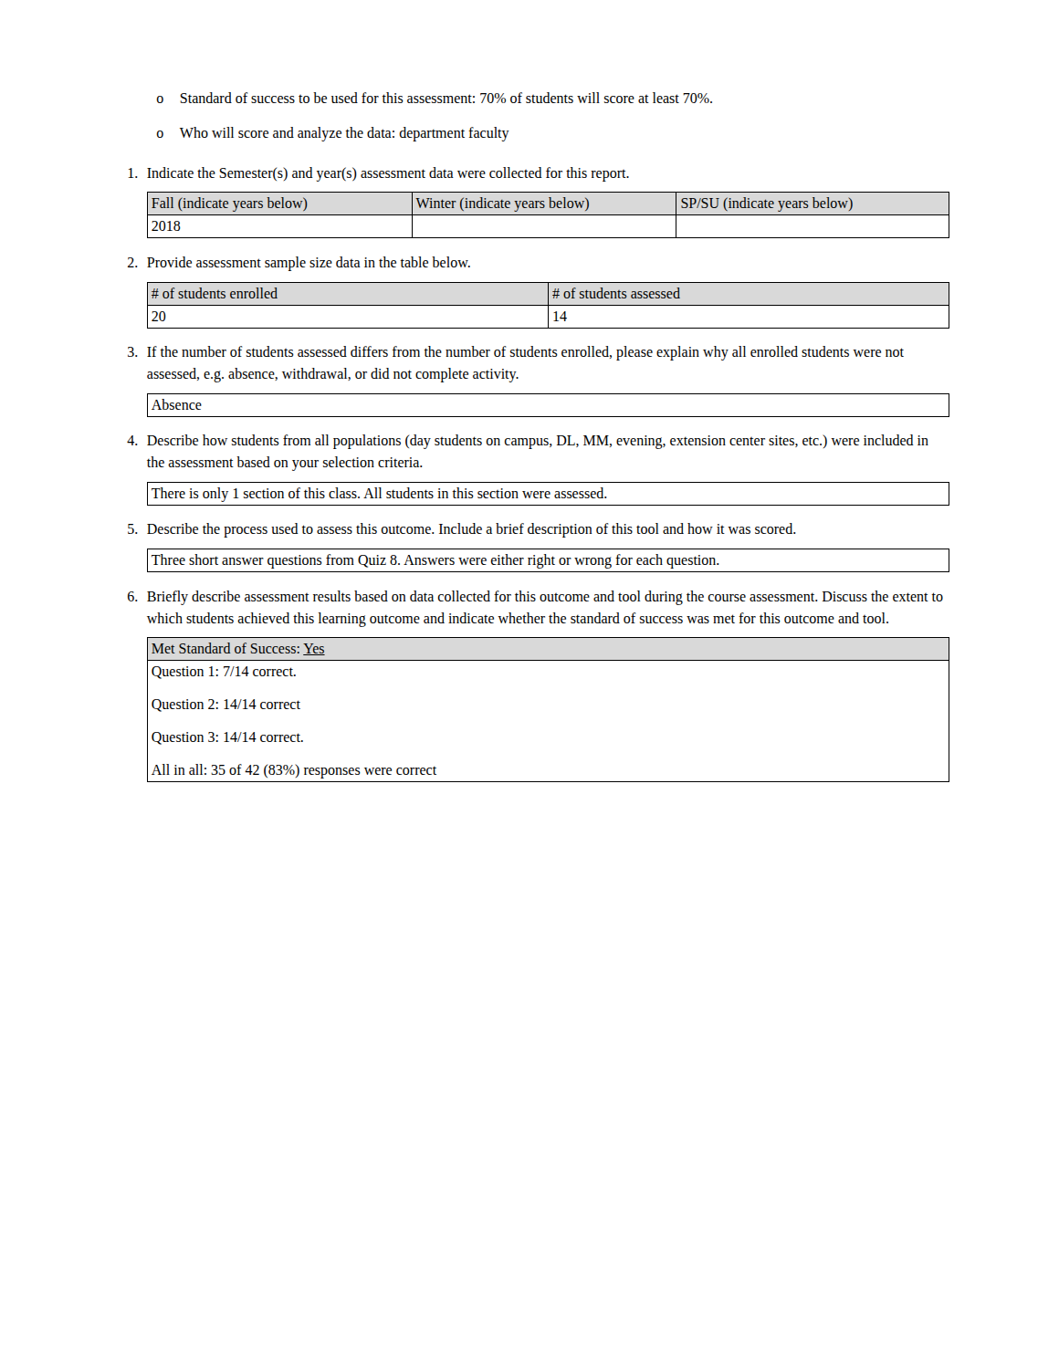Standard of success to be used for this assessment: 70% of students will score at least 70%.
Who will score and analyze the data: department faculty
Indicate the Semester(s) and year(s) assessment data were collected for this report.
| Fall (indicate years below) | Winter (indicate years below) | SP/SU (indicate years below) |
| 2018 | | |
Provide assessment sample size data in the table below.
| # of students enrolled | # of students assessed |
| 20 | 14 |
If the number of students assessed differs from the number of students enrolled, please explain why all enrolled students were not assessed, e.g. absence, withdrawal, or did not complete activity.
| Absence |
Describe how students from all populations (day students on campus, DL, MM, evening, extension center sites, etc.) were included in the assessment based on your selection criteria.
| There is only 1 section of this class. All students in this section were assessed. |
Describe the process used to assess this outcome. Include a brief description of this tool and how it was scored.
| Three short answer questions from Quiz 8. Answers were either right or wrong for each question. |
Briefly describe assessment results based on data collected for this outcome and tool during the course assessment. Discuss the extent to which students achieved this learning outcome and indicate whether the standard of success was met for this outcome and tool.
| Met Standard of Success: Yes |
| Question 1: 7/14 correct. Question 2: 14/14 correct Question 3: 14/14 correct. All in all: 35 of 42 (83%) responses were correct |